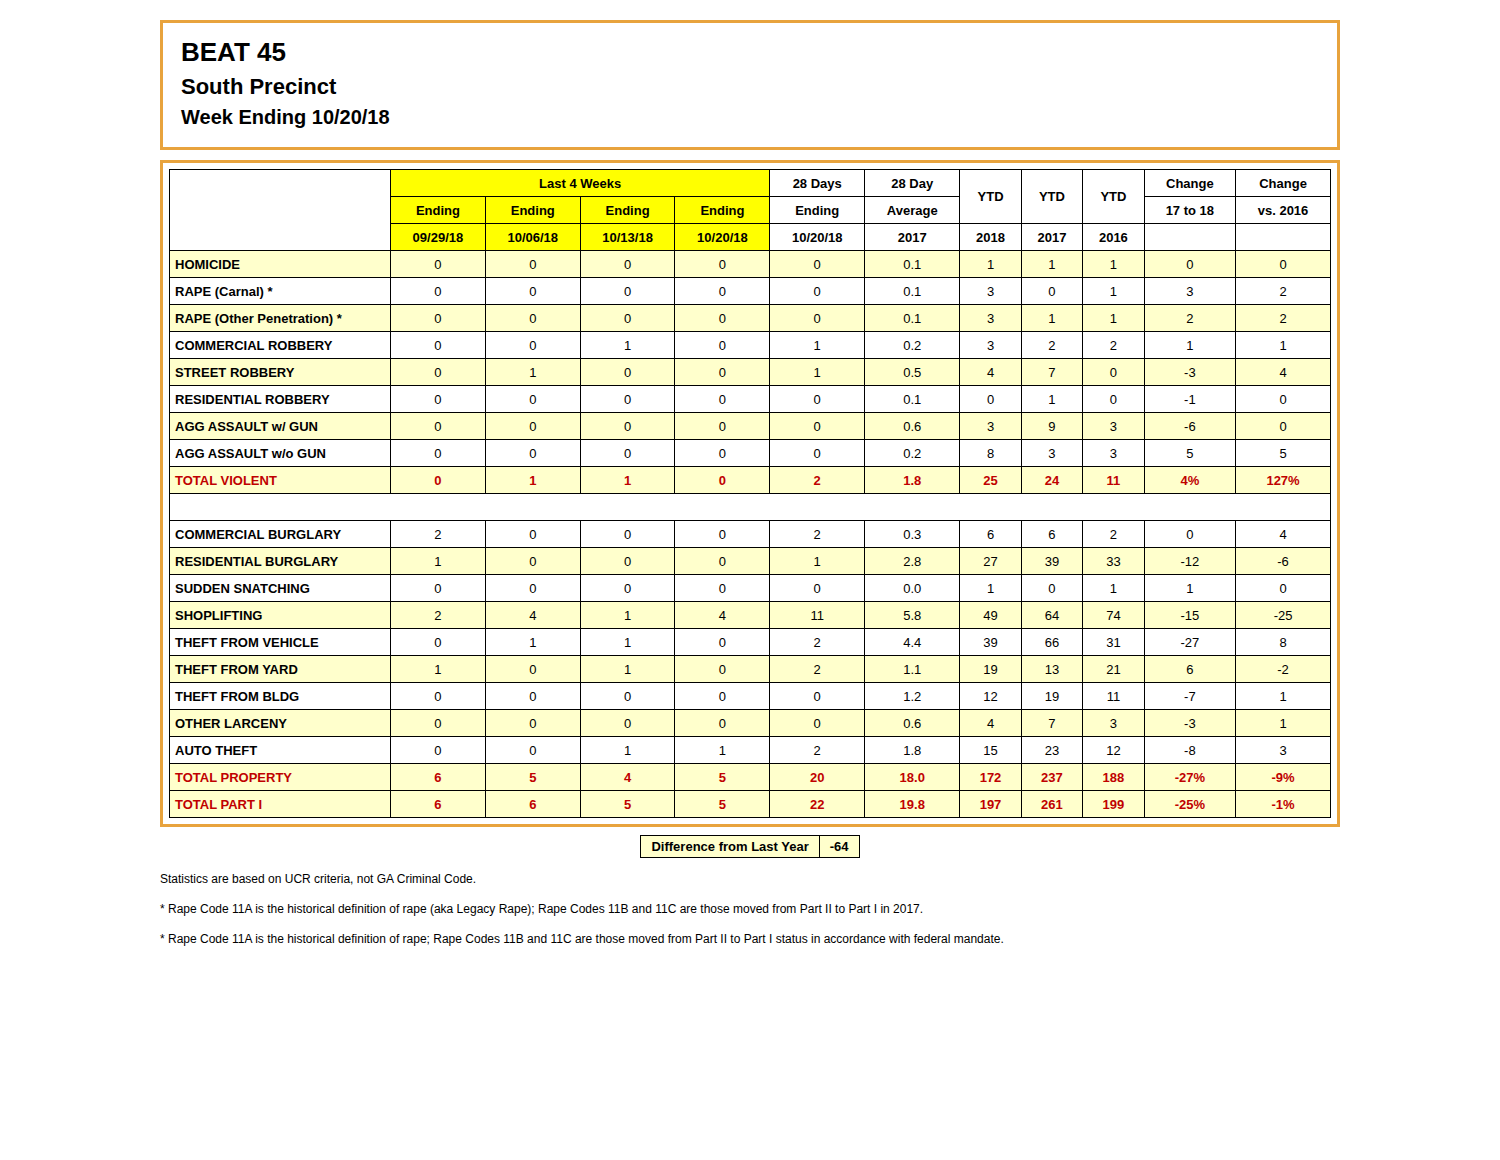BEAT 45
South Precinct
Week Ending 10/20/18
| | Last 4 Weeks | 28 Days | 28 Day | YTD | YTD | YTD | Change | Change |
| --- | --- | --- | --- | --- | --- | --- | --- | --- |
| Ending | Ending | Ending | Ending | Ending | Average | 17 to 18 | vs. 2016 |
| 09/29/18 | 10/06/18 | 10/13/18 | 10/20/18 | 10/20/18 | 2017 | 2018 | 2017 | 2016 | | |
| HOMICIDE | 0 | 0 | 0 | 0 | 0 | 0.1 | 1 | 1 | 1 | 0 | 0 |
| RAPE (Carnal) * | 0 | 0 | 0 | 0 | 0 | 0.1 | 3 | 0 | 1 | 3 | 2 |
| RAPE (Other Penetration) * | 0 | 0 | 0 | 0 | 0 | 0.1 | 3 | 1 | 1 | 2 | 2 |
| COMMERCIAL ROBBERY | 0 | 0 | 1 | 0 | 1 | 0.2 | 3 | 2 | 2 | 1 | 1 |
| STREET ROBBERY | 0 | 1 | 0 | 0 | 1 | 0.5 | 4 | 7 | 0 | -3 | 4 |
| RESIDENTIAL ROBBERY | 0 | 0 | 0 | 0 | 0 | 0.1 | 0 | 1 | 0 | -1 | 0 |
| AGG ASSAULT w/ GUN | 0 | 0 | 0 | 0 | 0 | 0.6 | 3 | 9 | 3 | -6 | 0 |
| AGG ASSAULT w/o GUN | 0 | 0 | 0 | 0 | 0 | 0.2 | 8 | 3 | 3 | 5 | 5 |
| TOTAL VIOLENT | 0 | 1 | 1 | 0 | 2 | 1.8 | 25 | 24 | 11 | 4% | 127% |
| COMMERCIAL BURGLARY | 2 | 0 | 0 | 0 | 2 | 0.3 | 6 | 6 | 2 | 0 | 4 |
| RESIDENTIAL BURGLARY | 1 | 0 | 0 | 0 | 1 | 2.8 | 27 | 39 | 33 | -12 | -6 |
| SUDDEN SNATCHING | 0 | 0 | 0 | 0 | 0 | 0.0 | 1 | 0 | 1 | 1 | 0 |
| SHOPLIFTING | 2 | 4 | 1 | 4 | 11 | 5.8 | 49 | 64 | 74 | -15 | -25 |
| THEFT FROM VEHICLE | 0 | 1 | 1 | 0 | 2 | 4.4 | 39 | 66 | 31 | -27 | 8 |
| THEFT FROM YARD | 1 | 0 | 1 | 0 | 2 | 1.1 | 19 | 13 | 21 | 6 | -2 |
| THEFT FROM BLDG | 0 | 0 | 0 | 0 | 0 | 1.2 | 12 | 19 | 11 | -7 | 1 |
| OTHER LARCENY | 0 | 0 | 0 | 0 | 0 | 0.6 | 4 | 7 | 3 | -3 | 1 |
| AUTO THEFT | 0 | 0 | 1 | 1 | 2 | 1.8 | 15 | 23 | 12 | -8 | 3 |
| TOTAL PROPERTY | 6 | 5 | 4 | 5 | 20 | 18.0 | 172 | 237 | 188 | -27% | -9% |
| TOTAL PART I | 6 | 6 | 5 | 5 | 22 | 19.8 | 197 | 261 | 199 | -25% | -1% |
| Difference from Last Year | -64 |
Statistics are based on UCR criteria, not GA Criminal Code.
* Rape Code 11A is the historical definition of rape (aka Legacy Rape); Rape Codes 11B and 11C are those moved from Part II to Part I in 2017.
* Rape Code 11A is the historical definition of rape; Rape Codes 11B and 11C are those moved from Part II to Part I status in accordance with federal mandate.